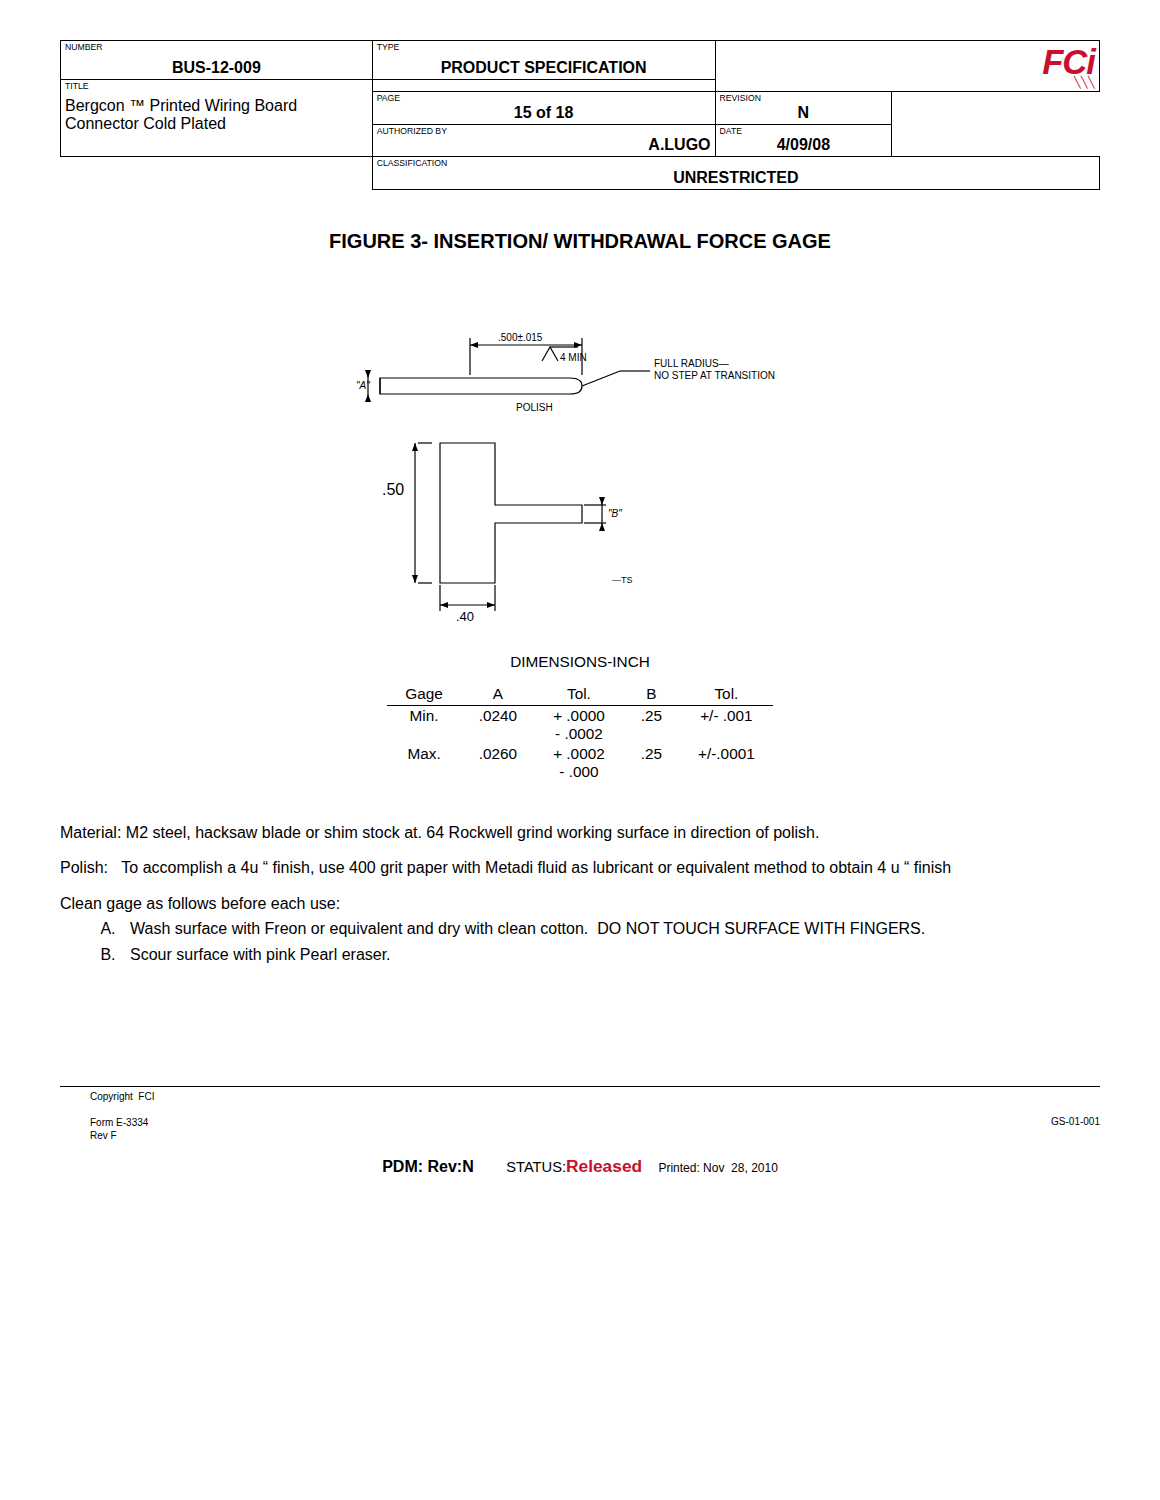| NUMBER BUS-12-009 | TYPE PRODUCT SPECIFICATION | FC i ╲╲╲ |
| TITLE Bergcon ™ Printed Wiring Board Connector Cold Plated |
| PAGE 15 of 18 | REVISION N |
| AUTHORIZED BY A.LUGO | DATE 4/09/08 |
| | CLASSIFICATION UNRESTRICTED |
FIGURE 3- INSERTION/ WITHDRAWAL FORCE GAGE
.500±.015 4 MIN FULL RADIUS— NO STEP AT TRANSITION POLISH "A" "B" .50 .40 —TS
DIMENSIONS-INCH
| Gage | A | Tol. | B | Tol. |
| --- | --- | --- | --- | --- |
| Min. | .0240 | + .0000 - .0002 | .25 | +/- .001 |
| Max. | .0260 | + .0002 - .000 | .25 | +/-.0001 |
Material: M2 steel, hacksaw blade or shim stock at. 64 Rockwell grind working surface in direction of polish.
Polish: To accomplish a 4u “ finish, use 400 grit paper with Metadi fluid as lubricant or equivalent method to obtain 4 u “ finish
Clean gage as follows before each use:
Wash surface with Freon or equivalent and dry with clean cotton. DO NOT TOUCH SURFACE WITH FINGERS.
Scour surface with pink Pearl eraser.
Copyright FCI
Form E-3334
Rev F
GS-01-001
PDM: Rev:N STATUS:Released Printed: Nov 28, 2010